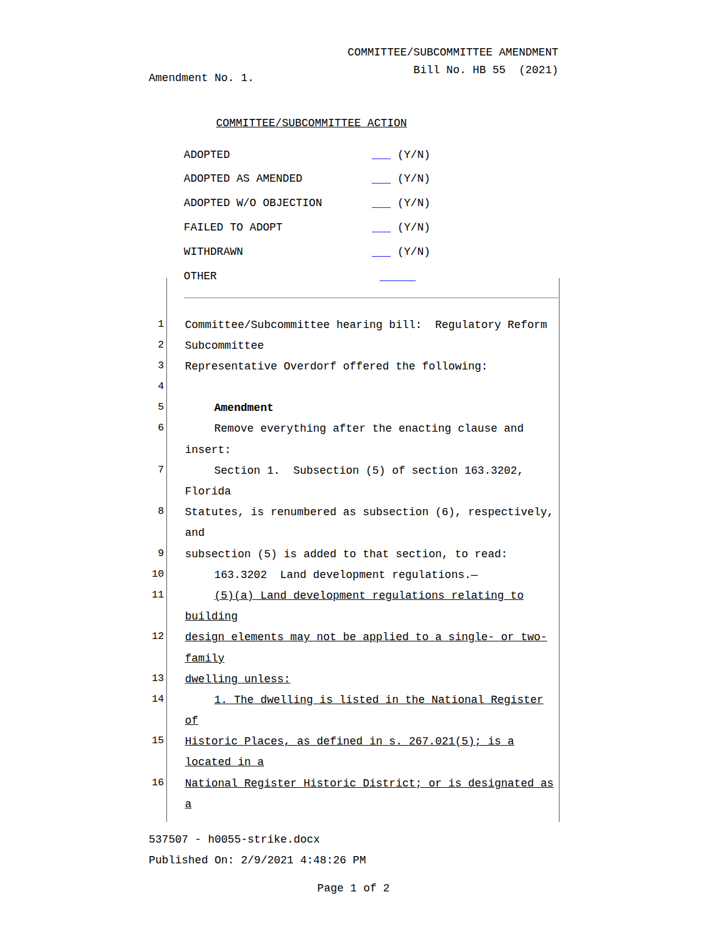COMMITTEE/SUBCOMMITTEE AMENDMENT
Bill No. HB 55 (2021)
Amendment No. 1.
COMMITTEE/SUBCOMMITTEE ACTION
| ADOPTED | | (Y/N) |
| ADOPTED AS AMENDED | | (Y/N) |
| ADOPTED W/O OBJECTION | | (Y/N) |
| FAILED TO ADOPT | | (Y/N) |
| WITHDRAWN | | (Y/N) |
| OTHER | |
Committee/Subcommittee hearing bill: Regulatory Reform
Subcommittee
Representative Overdorf offered the following:
Amendment
Remove everything after the enacting clause and insert:
Section 1. Subsection (5) of section 163.3202, Florida
Statutes, is renumbered as subsection (6), respectively, and
subsection (5) is added to that section, to read:
163.3202 Land development regulations.—
(5)(a) Land development regulations relating to building
design elements may not be applied to a single- or two-family
dwelling unless:
1. The dwelling is listed in the National Register of
Historic Places, as defined in s. 267.021(5); is a located in a
National Register Historic District; or is designated as a
537507 - h0055-strike.docx
Published On: 2/9/2021 4:48:26 PM
Page 1 of 2